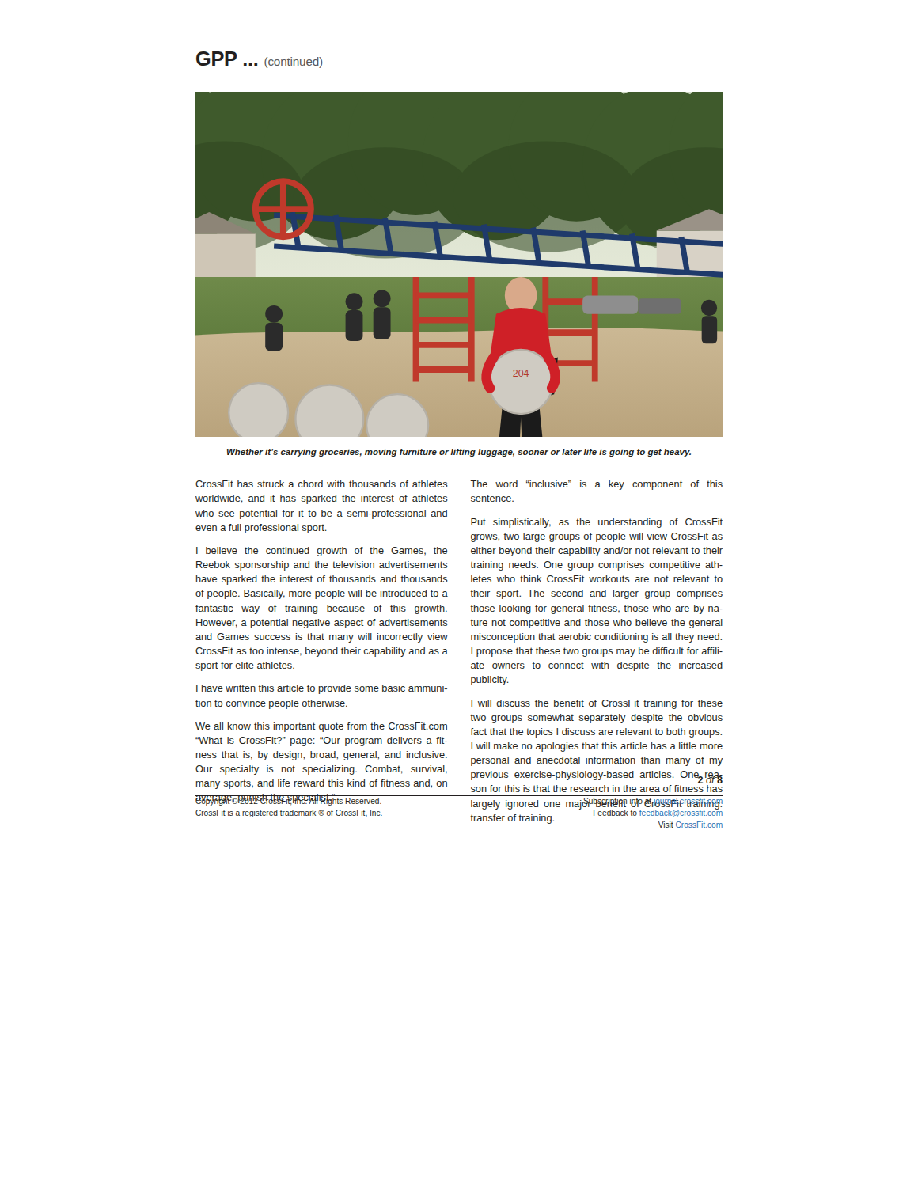GPP ... (continued)
204
Whether it’s carrying groceries, moving furniture or lifting luggage, sooner or later life is going to get heavy.
CrossFit has struck a chord with thousands of athletes worldwide, and it has sparked the interest of athletes who see potential for it to be a semi-professional and even a full professional sport.
I believe the continued growth of the Games, the Reebok sponsorship and the television advertisements have sparked the interest of thousands and thousands of people. Basically, more people will be introduced to a fantastic way of training because of this growth. However, a potential negative aspect of advertisements and Games success is that many will incorrectly view CrossFit as too intense, beyond their capability and as a sport for elite athletes.
I have written this article to provide some basic ammunition to convince people otherwise.
We all know this important quote from the CrossFit.com “What is CrossFit?” page: “Our program delivers a fitness that is, by design, broad, general, and inclusive. Our specialty is not specializing. Combat, survival, many sports, and life reward this kind of fitness and, on average, punish the specialist.”
The word “inclusive” is a key component of this sentence.
Put simplistically, as the understanding of CrossFit grows, two large groups of people will view CrossFit as either beyond their capability and/or not relevant to their training needs. One group comprises competitive athletes who think CrossFit workouts are not relevant to their sport. The second and larger group comprises those looking for general fitness, those who are by nature not competitive and those who believe the general misconception that aerobic conditioning is all they need. I propose that these two groups may be difficult for affiliate owners to connect with despite the increased publicity.
I will discuss the benefit of CrossFit training for these two groups somewhat separately despite the obvious fact that the topics I discuss are relevant to both groups. I will make no apologies that this article has a little more personal and anecdotal information than many of my previous exercise-physiology-based articles. One reason for this is that the research in the area of fitness has largely ignored one major benefit of CrossFit training: transfer of training.
2 of 8
Copyright © 2012 CrossFit, Inc. All Rights Reserved.
CrossFit is a registered trademark ® of CrossFit, Inc.
Subscription info at journal.crossfit.com
Feedback to feedback@crossfit.com
Visit CrossFit.com